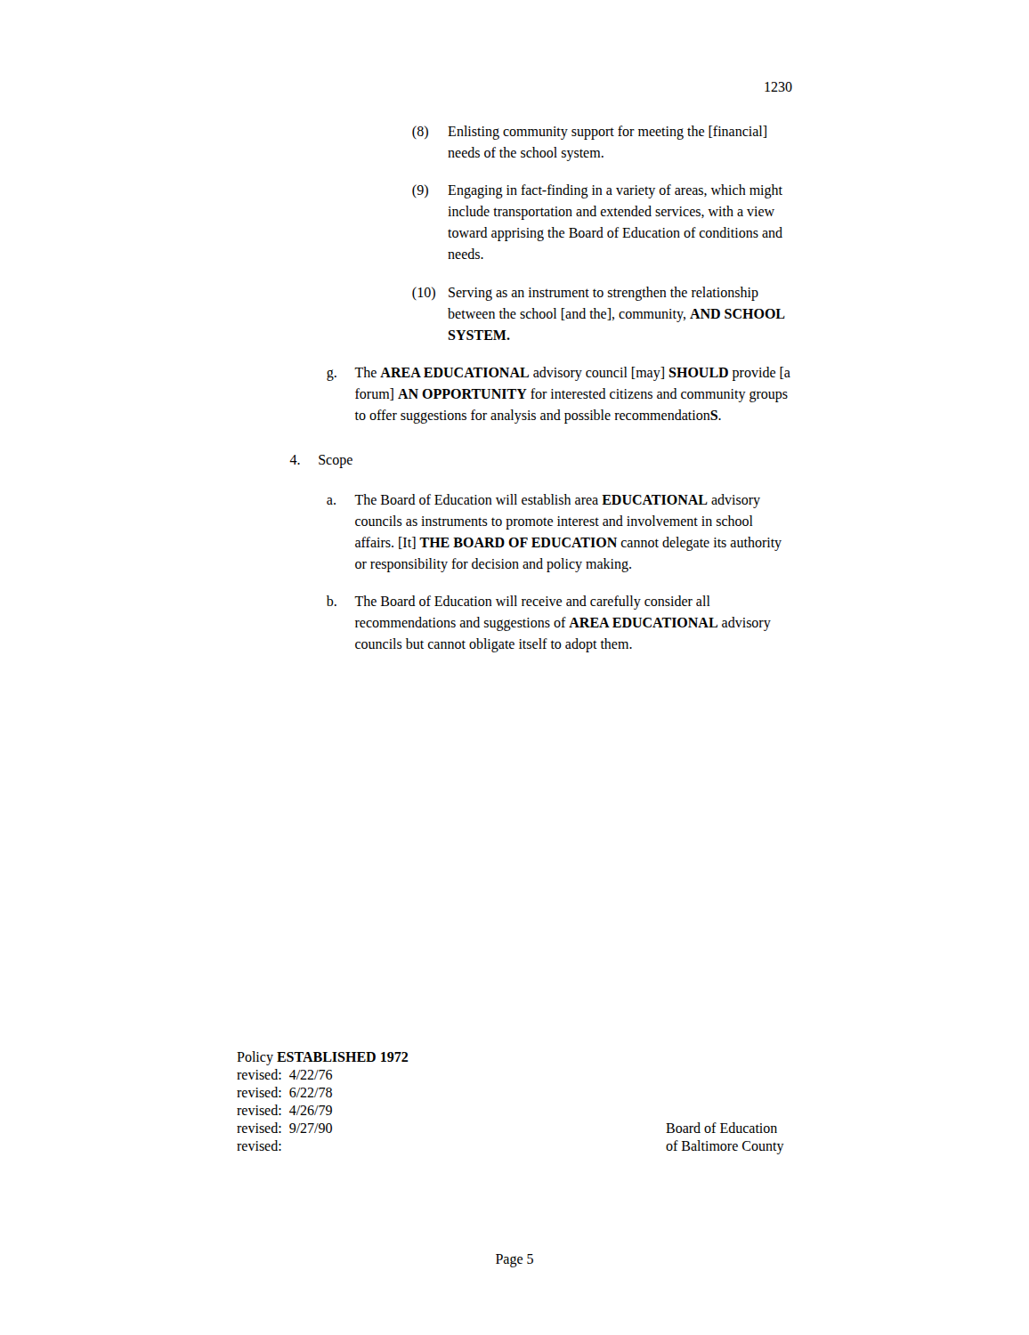1230
(8)
Enlisting community support for meeting the [financial] needs of the school system.
(9)
Engaging in fact-finding in a variety of areas, which might include transportation and extended services, with a view toward apprising the Board of Education of conditions and needs.
(10)
Serving as an instrument to strengthen the relationship between the school [and the], community, AND SCHOOL SYSTEM.
g.
The AREA EDUCATIONAL advisory council [may] SHOULD provide [a forum] AN OPPORTUNITY for interested citizens and community groups to offer suggestions for analysis and possible recommendationS.
4.
Scope
a.
The Board of Education will establish area EDUCATIONAL advisory councils as instruments to promote interest and involvement in school affairs. [It] THE BOARD OF EDUCATION cannot delegate its authority or responsibility for decision and policy making.
b.
The Board of Education will receive and carefully consider all recommendations and suggestions of AREA EDUCATIONAL advisory councils but cannot obligate itself to adopt them.
Policy ESTABLISHED 1972
revised: 4/22/76
revised: 6/22/78
revised: 4/26/79
revised: 9/27/90
revised:
Board of Education
of Baltimore County
Page 5